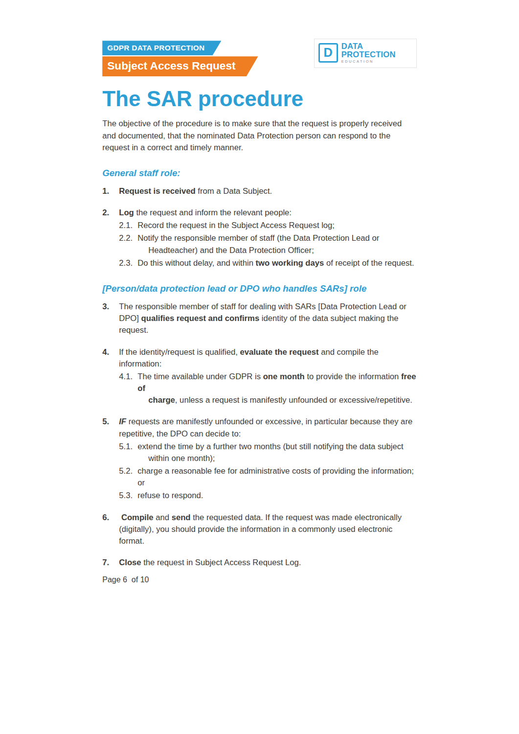GDPR DATA PROTECTION
Subject Access Request
DATA PROTECTION EDUCATION
The SAR procedure
The objective of the procedure is to make sure that the request is properly received and documented, that the nominated Data Protection person can respond to the request in a correct and timely manner.
General staff role:
Request is received from a Data Subject.
Log the request and inform the relevant people:
2.1. Record the request in the Subject Access Request log;
2.2. Notify the responsible member of staff (the Data Protection Lead or Headteacher) and the Data Protection Officer;
2.3. Do this without delay, and within two working days of receipt of the request.
[Person/data protection lead or DPO who handles SARs] role
The responsible member of staff for dealing with SARs [Data Protection Lead or DPO] qualifies request and confirms identity of the data subject making the request.
If the identity/request is qualified, evaluate the request and compile the information:
4.1. The time available under GDPR is one month to provide the information free of charge, unless a request is manifestly unfounded or excessive/repetitive.
IF requests are manifestly unfounded or excessive, in particular because they are repetitive, the DPO can decide to:
5.1. extend the time by a further two months (but still notifying the data subject within one month);
5.2. charge a reasonable fee for administrative costs of providing the information; or
5.3. refuse to respond.
Compile and send the requested data. If the request was made electronically (digitally), you should provide the information in a commonly used electronic format.
Close the request in Subject Access Request Log.
Page 6 of 10